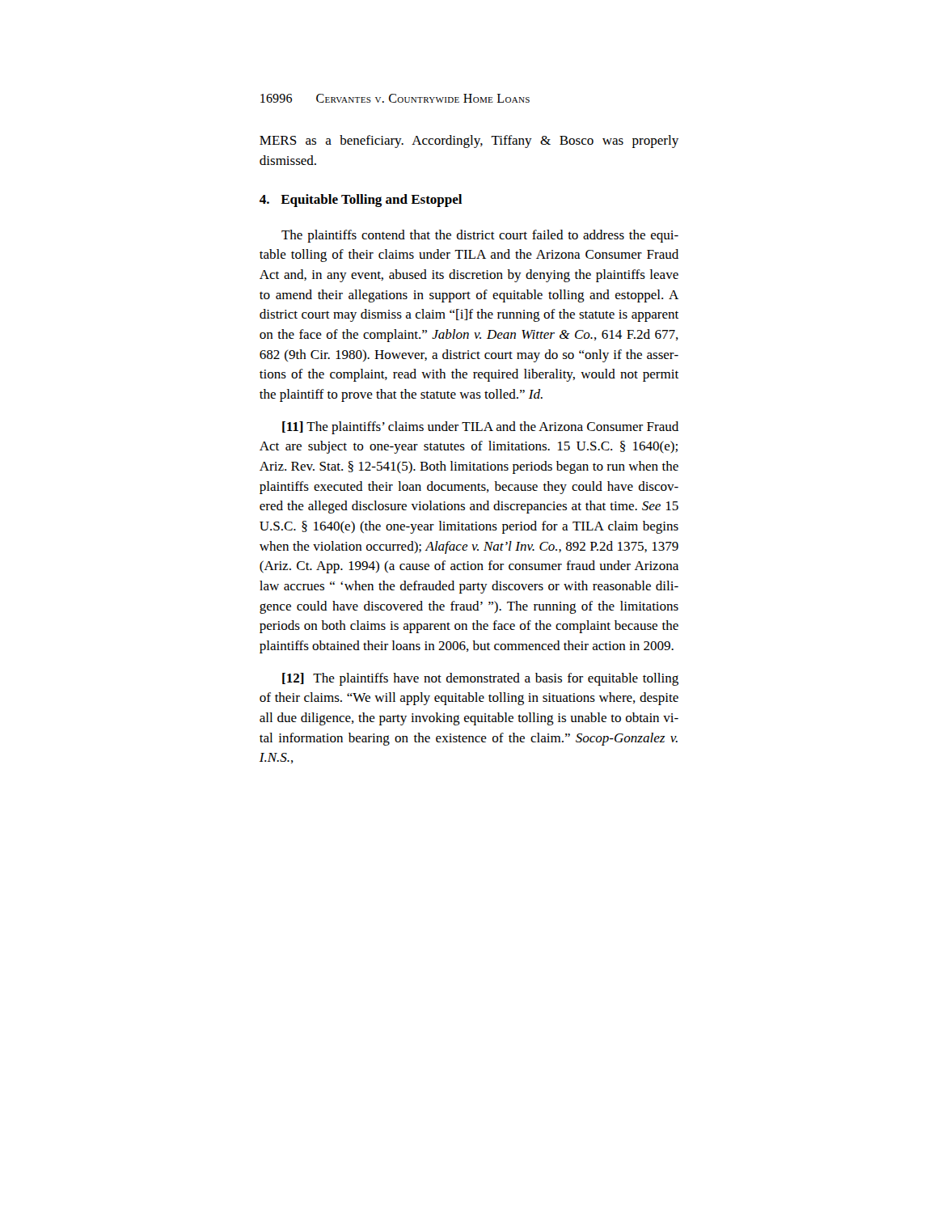16996 Cervantes v. Countrywide Home Loans
MERS as a beneficiary. Accordingly, Tiffany & Bosco was properly dismissed.
4. Equitable Tolling and Estoppel
The plaintiffs contend that the district court failed to address the equitable tolling of their claims under TILA and the Arizona Consumer Fraud Act and, in any event, abused its discretion by denying the plaintiffs leave to amend their allegations in support of equitable tolling and estoppel. A district court may dismiss a claim “[i]f the running of the statute is apparent on the face of the complaint.” Jablon v. Dean Witter & Co., 614 F.2d 677, 682 (9th Cir. 1980). However, a district court may do so “only if the assertions of the complaint, read with the required liberality, would not permit the plaintiff to prove that the statute was tolled.” Id.
[11] The plaintiffs’ claims under TILA and the Arizona Consumer Fraud Act are subject to one-year statutes of limitations. 15 U.S.C. § 1640(e); Ariz. Rev. Stat. § 12-541(5). Both limitations periods began to run when the plaintiffs executed their loan documents, because they could have discovered the alleged disclosure violations and discrepancies at that time. See 15 U.S.C. § 1640(e) (the one-year limitations period for a TILA claim begins when the violation occurred); Alaface v. Nat’l Inv. Co., 892 P.2d 1375, 1379 (Ariz. Ct. App. 1994) (a cause of action for consumer fraud under Arizona law accrues “ ‘when the defrauded party discovers or with reasonable diligence could have discovered the fraud’ ”). The running of the limitations periods on both claims is apparent on the face of the complaint because the plaintiffs obtained their loans in 2006, but commenced their action in 2009.
[12] The plaintiffs have not demonstrated a basis for equitable tolling of their claims. “We will apply equitable tolling in situations where, despite all due diligence, the party invoking equitable tolling is unable to obtain vital information bearing on the existence of the claim.” Socop-Gonzalez v. I.N.S.,